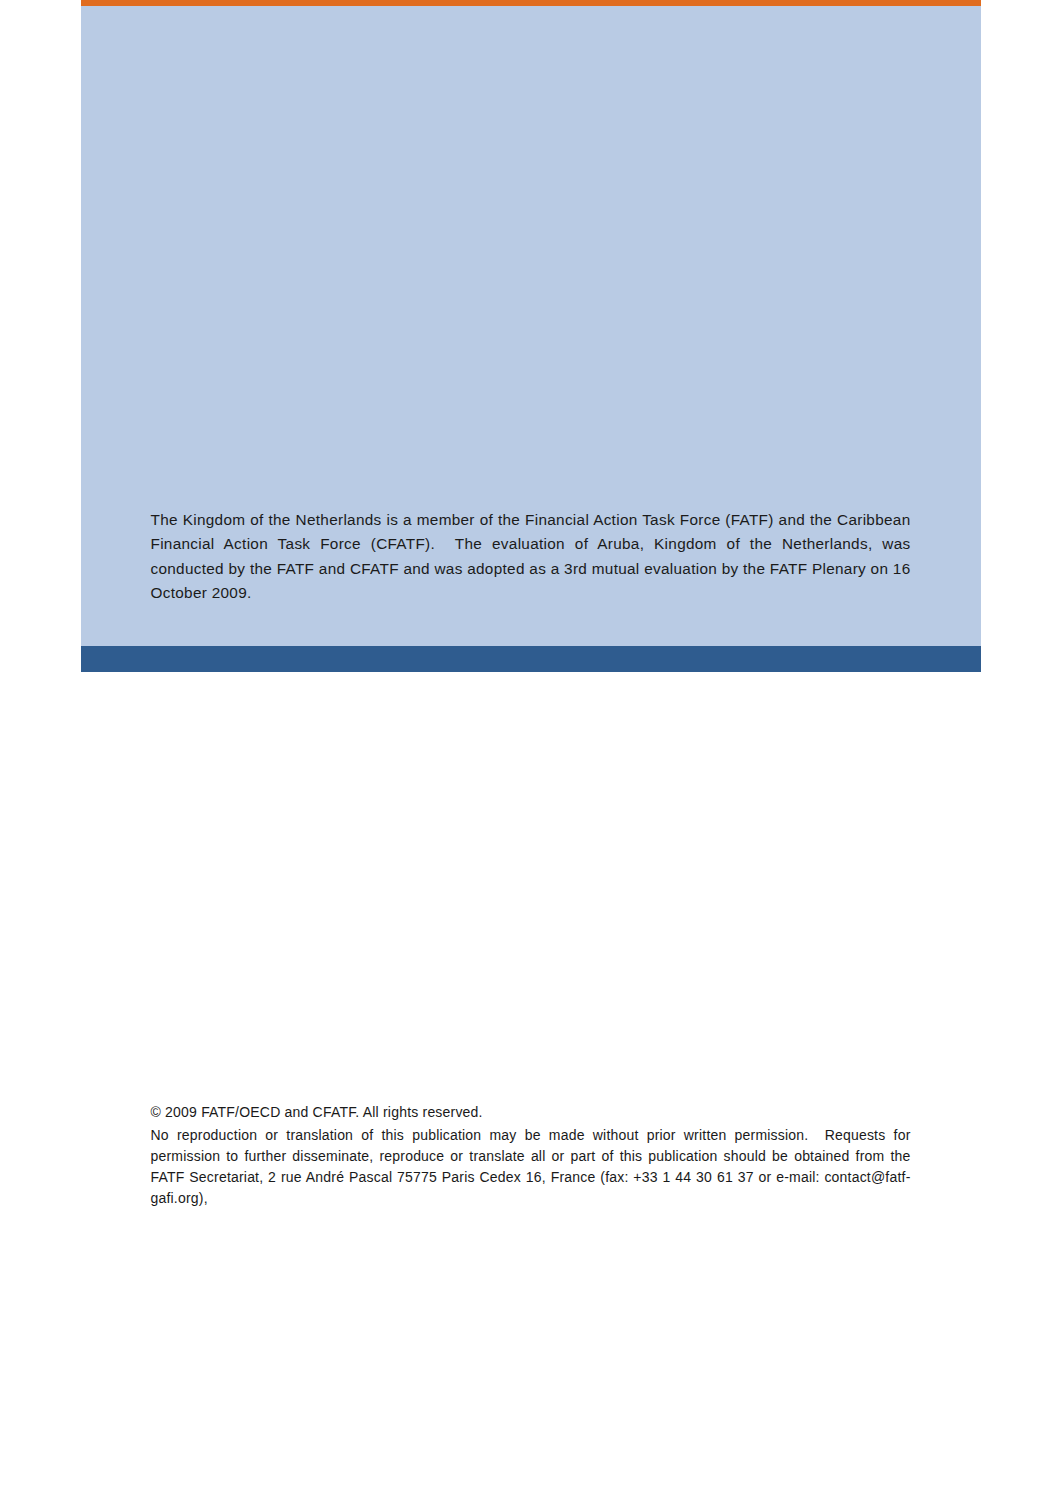The Kingdom of the Netherlands is a member of the Financial Action Task Force (FATF) and the Caribbean Financial Action Task Force (CFATF). The evaluation of Aruba, Kingdom of the Netherlands, was conducted by the FATF and CFATF and was adopted as a 3rd mutual evaluation by the FATF Plenary on 16 October 2009.
© 2009 FATF/OECD and CFATF. All rights reserved.
No reproduction or translation of this publication may be made without prior written permission. Requests for permission to further disseminate, reproduce or translate all or part of this publication should be obtained from the FATF Secretariat, 2 rue André Pascal 75775 Paris Cedex 16, France (fax: +33 1 44 30 61 37 or e-mail: contact@fatf-gafi.org),